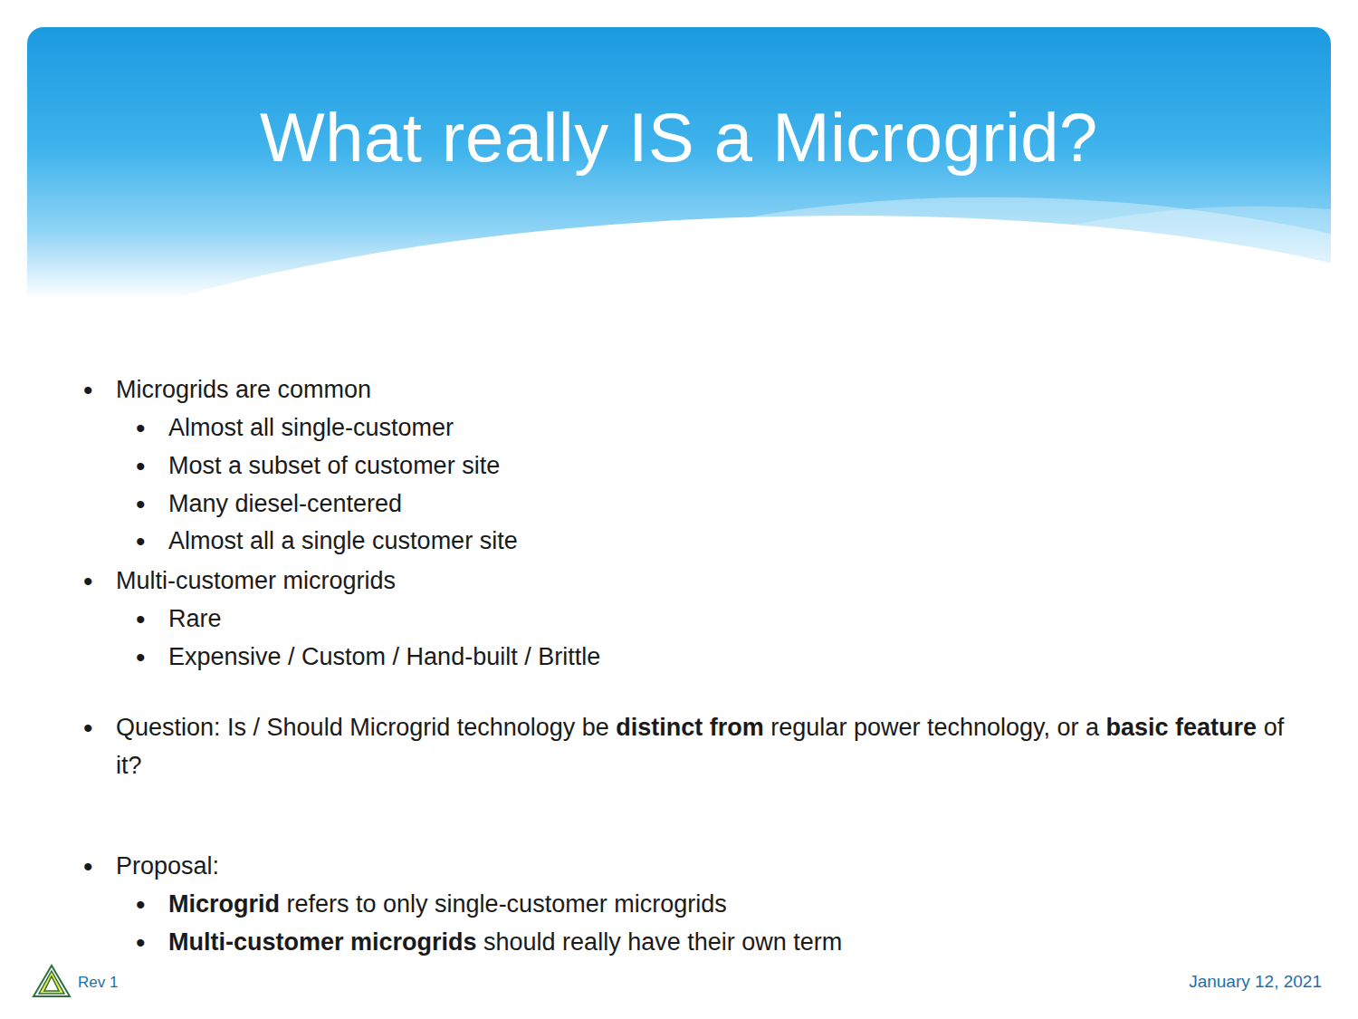What really IS a Microgrid?
Microgrids are common
Almost all single-customer
Most a subset of customer site
Many diesel-centered
Almost all a single customer site
Multi-customer microgrids
Rare
Expensive / Custom / Hand-built / Brittle
Question: Is / Should Microgrid technology be distinct from regular power technology, or a basic feature of it?
Proposal:
Microgrid refers to only single-customer microgrids
Multi-customer microgrids should really have their own term
Rev 1
January 12, 2021